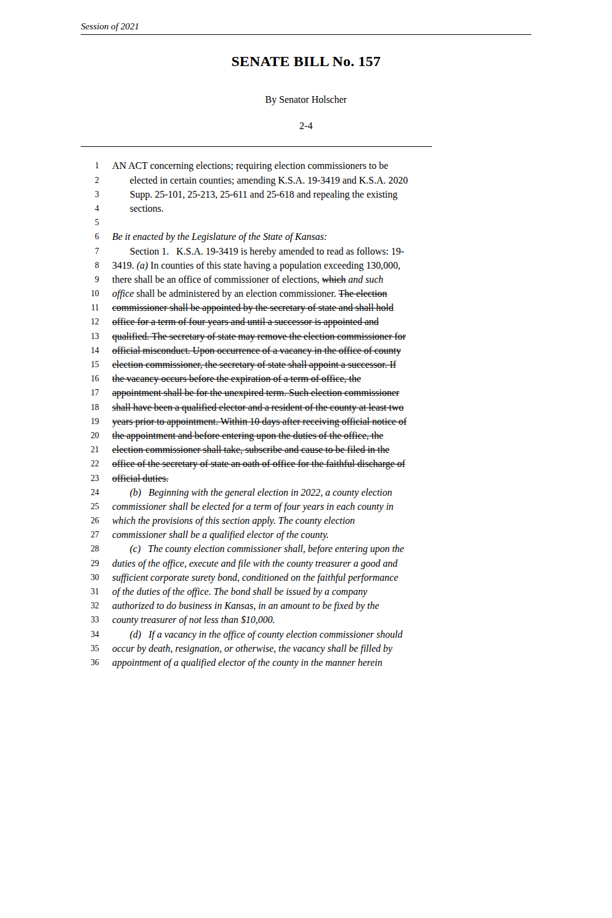Session of 2021
SENATE BILL No. 157
By Senator Holscher
2-4
AN ACT concerning elections; requiring election commissioners to be
elected in certain counties; amending K.S.A. 19-3419 and K.S.A. 2020
Supp. 25-101, 25-213, 25-611 and 25-618 and repealing the existing
sections.
Be it enacted by the Legislature of the State of Kansas:
Section 1. K.S.A. 19-3419 is hereby amended to read as follows: 19-
3419. (a) In counties of this state having a population exceeding 130,000,
there shall be an office of commissioner of elections, which and such
office shall be administered by an election commissioner. The election
commissioner shall be appointed by the secretary of state and shall hold
office for a term of four years and until a successor is appointed and
qualified. The secretary of state may remove the election commissioner for
official misconduct. Upon occurrence of a vacancy in the office of county
election commissioner, the secretary of state shall appoint a successor. If
the vacancy occurs before the expiration of a term of office, the
appointment shall be for the unexpired term. Such election commissioner
shall have been a qualified elector and a resident of the county at least two
years prior to appointment. Within 10 days after receiving official notice of
the appointment and before entering upon the duties of the office, the
election commissioner shall take, subscribe and cause to be filed in the
office of the secretary of state an oath of office for the faithful discharge of
official duties.
(b) Beginning with the general election in 2022, a county election
commissioner shall be elected for a term of four years in each county in
which the provisions of this section apply. The county election
commissioner shall be a qualified elector of the county.
(c) The county election commissioner shall, before entering upon the
duties of the office, execute and file with the county treasurer a good and
sufficient corporate surety bond, conditioned on the faithful performance
of the duties of the office. The bond shall be issued by a company
authorized to do business in Kansas, in an amount to be fixed by the
county treasurer of not less than $10,000.
(d) If a vacancy in the office of county election commissioner should
occur by death, resignation, or otherwise, the vacancy shall be filled by
appointment of a qualified elector of the county in the manner herein